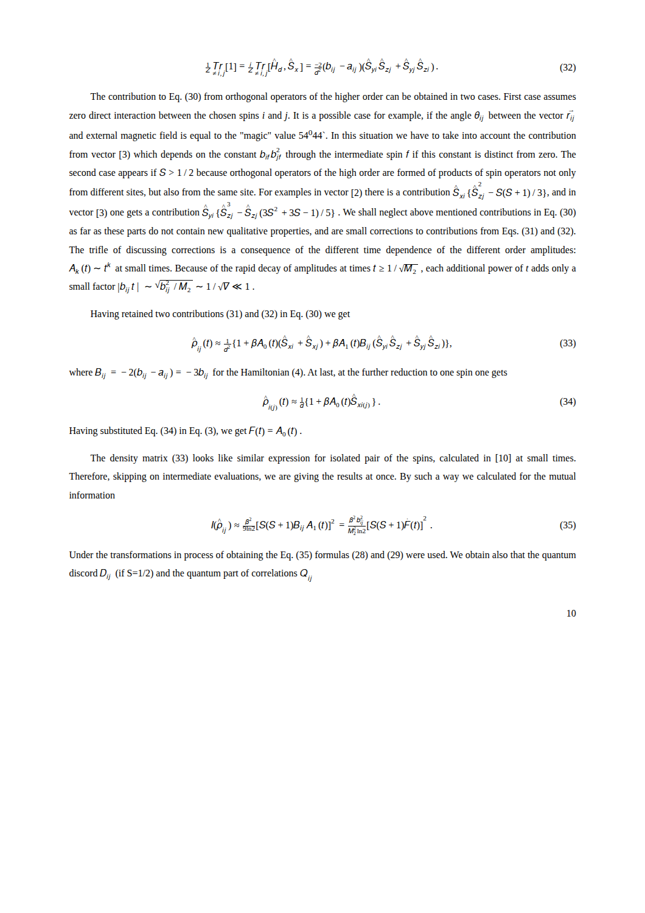1Z Tr≠i,j [1] = iZ Tr≠i,j [H^d,S^x] = −2d2 (bij−aij) (S^yiS^zj + S^yjS^zi) . (32)
The contribution to Eq. (30) from orthogonal operators of the higher order can be obtained in two cases. First case assumes zero direct interaction between the chosen spins i and j. It is a possible case for example, if the angle θij between the vector rij→ and external magnetic field is equal to the "magic" value 54044`. In this situation we have to take into account the contribution from vector [3) which depends on the constant bifbjf2 through the intermediate spin f if this constant is distinct from zero. The second case appears if S>1/2 because orthogonal operators of the high order are formed of products of spin operators not only from different sites, but also from the same site. For examples in vector [2) there is a contribution S^xi{S^zj2−S(S+1)/3}, and in vector [3) one gets a contribution S^yi{S^zj3−S^zj(3S2+3S−1)/5} . We shall neglect above mentioned contributions in Eq. (30) as far as these parts do not contain new qualitative properties, and are small corrections to contributions from Eqs. (31) and (32). The trifle of discussing corrections is a consequence of the different time dependence of the different order amplitudes: Ak(t)∼tk at small times. Because of the rapid decay of amplitudes at times t≥1/M2 , each additional power of t adds only a small factor |bijt|∼bij2/M2∼1/V≪1 .
Having retained two contributions (31) and (32) in Eq. (30) we get
ρ^ij(t) ≈ 1d2 {1 +βA0(t) (S^xi+S^xj) +βA1(t)Bij (S^yiS^zj +S^yjS^zi)} , (33)
where Bij=−2(bij−aij)=−3bij for the Hamiltonian (4). At last, at the further reduction to one spin one gets
ρ^i(j)(t) ≈ 1d {1+βA0(t)S^xi(j)} . (34)
Having substituted Eq. (34) in Eq. (3), we get F(t)=A0(t) .
The density matrix (33) looks like similar expression for isolated pair of the spins, calculated in [10] at small times. Therefore, skipping on intermediate evaluations, we are giving the results at once. By such a way we calculated for the mutual information
I(ρ^ij) ≈ β29ln2 [S(S+1)BijA1(t)]2 = β2bij2M22ln2 [S(S+1)F˙(t)]2 . (35)
Under the transformations in process of obtaining the Eq. (35) formulas (28) and (29) were used. We obtain also that the quantum discord Dij (if S=1/2) and the quantum part of correlations Qij
10